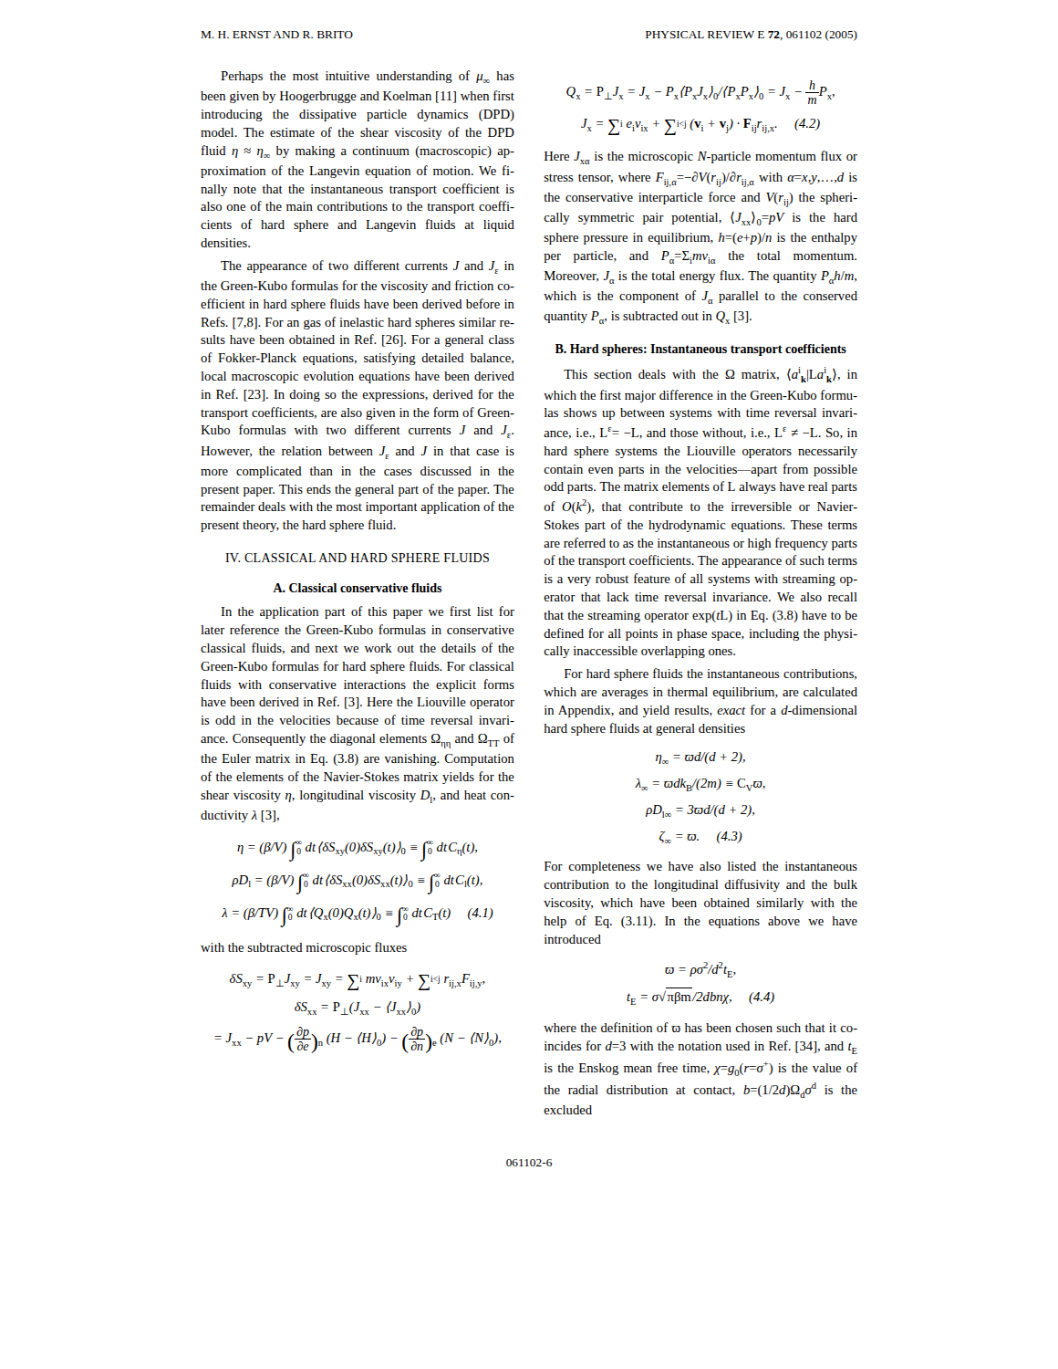M. H. Ernst and R. Brito
Physical Review E 72, 061102 (2005)
Perhaps the most intuitive understanding of μ∞ has been given by Hoogerbrugge and Koelman [11] when first introducing the dissipative particle dynamics (DPD) model. The estimate of the shear viscosity of the DPD fluid η ≈ η∞ by making a continuum (macroscopic) approximation of the Langevin equation of motion. We finally note that the instantaneous transport coefficient is also one of the main contributions to the transport coefficients of hard sphere and Langevin fluids at liquid densities.
The appearance of two different currents J and Jε in the Green-Kubo formulas for the viscosity and friction coefficient in hard sphere fluids have been derived before in Refs. [7,8]. For an gas of inelastic hard spheres similar results have been obtained in Ref. [26]. For a general class of Fokker-Planck equations, satisfying detailed balance, local macroscopic evolution equations have been derived in Ref. [23]. In doing so the expressions, derived for the transport coefficients, are also given in the form of Green-Kubo formulas with two different currents J and Jε. However, the relation between Jε and J in that case is more complicated than in the cases discussed in the present paper. This ends the general part of the paper. The remainder deals with the most important application of the present theory, the hard sphere fluid.
IV. Classical and hard sphere fluids
A. Classical conservative fluids
In the application part of this paper we first list for later reference the Green-Kubo formulas in conservative classical fluids, and next we work out the details of the Green-Kubo formulas for hard sphere fluids. For classical fluids with conservative interactions the explicit forms have been derived in Ref. [3]. Here the Liouville operator is odd in the velocities because of time reversal invariance. Consequently the diagonal elements Ωηη and ΩTT of the Euler matrix in Eq. (3.8) are vanishing. Computation of the elements of the Navier-Stokes matrix yields for the shear viscosity η, longitudinal viscosity Dl, and heat conductivity λ [3],
η = (β/V) ∫∞0 dt ⟨δSxy(0)δSxy(t)⟩0 ≡ ∫∞0 dt Cη(t),
ρDl = (β/V) ∫∞0 dt ⟨δSxx(0)δSxx(t)⟩0 ≡ ∫∞0 dt Cl(t),
λ = (β/TV) ∫∞0 dt ⟨Qx(0)Qx(t)⟩0 ≡ ∫∞0 dt CT(t) (4.1)
with the subtracted microscopic fluxes
δSxy = P⊥Jxy = Jxy = ∑ i mvixviy + ∑ i<j rij,xFij,y,
δSxx = P⊥(Jxx − ⟨Jxx⟩0)
= Jxx − pV − (∂p∂e)n (H − ⟨H⟩0) − (∂p∂n)e (N − ⟨N⟩0),
Qx = P⊥Jx = Jx − Px⟨PxJx⟩0/⟨PxPx⟩0 = Jx − hm Px,
Jx = ∑ i eivix + ∑ i<j (vi + vj) · Fijrij,x. (4.2)
Here Jxα is the microscopic N-particle momentum flux or stress tensor, where Fij,α=−∂V(rij)/∂rij,α with α=x,y,…,d is the conservative interparticle force and V(rij) the spherically symmetric pair potential, ⟨Jxx⟩0=pV is the hard sphere pressure in equilibrium, h=(e+p)/n is the enthalpy per particle, and Pα=Σimviα the total momentum. Moreover, Jα is the total energy flux. The quantity Pαh/m, which is the component of Jα parallel to the conserved quantity Pα, is subtracted out in Qx [3].
B. Hard spheres: Instantaneous transport coefficients
This section deals with the Ω matrix, ⟨aik|Laik⟩, in which the first major difference in the Green-Kubo formulas shows up between systems with time reversal invariance, i.e., Lε= −L, and those without, i.e., Lε ≠ −L. So, in hard sphere systems the Liouville operators necessarily contain even parts in the velocities—apart from possible odd parts. The matrix elements of L always have real parts of O(k2), that contribute to the irreversible or Navier-Stokes part of the hydrodynamic equations. These terms are referred to as the instantaneous or high frequency parts of the transport coefficients. The appearance of such terms is a very robust feature of all systems with streaming operator that lack time reversal invariance. We also recall that the streaming operator exp(tL) in Eq. (3.8) have to be defined for all points in phase space, including the physically inaccessible overlapping ones.
For hard sphere fluids the instantaneous contributions, which are averages in thermal equilibrium, are calculated in Appendix, and yield results, exact for a d-dimensional hard sphere fluids at general densities
η∞ = ϖd/(d + 2),
λ∞ = ϖdkB/(2m) ≡ CVϖ,
ρDl∞ = 3ϖd/(d + 2),
ζ∞ = ϖ. (4.3)
For completeness we have also listed the instantaneous contribution to the longitudinal diffusivity and the bulk viscosity, which have been obtained similarly with the help of Eq. (3.11). In the equations above we have introduced
ϖ = ρσ2/d2tE,
tE = σ√πβm/2dbnχ, (4.4)
where the definition of ϖ has been chosen such that it coincides for d=3 with the notation used in Ref. [34], and tE is the Enskog mean free time, χ=g0(r=σ+) is the value of the radial distribution at contact, b=(1/2d)Ωdσd is the excluded
061102-6